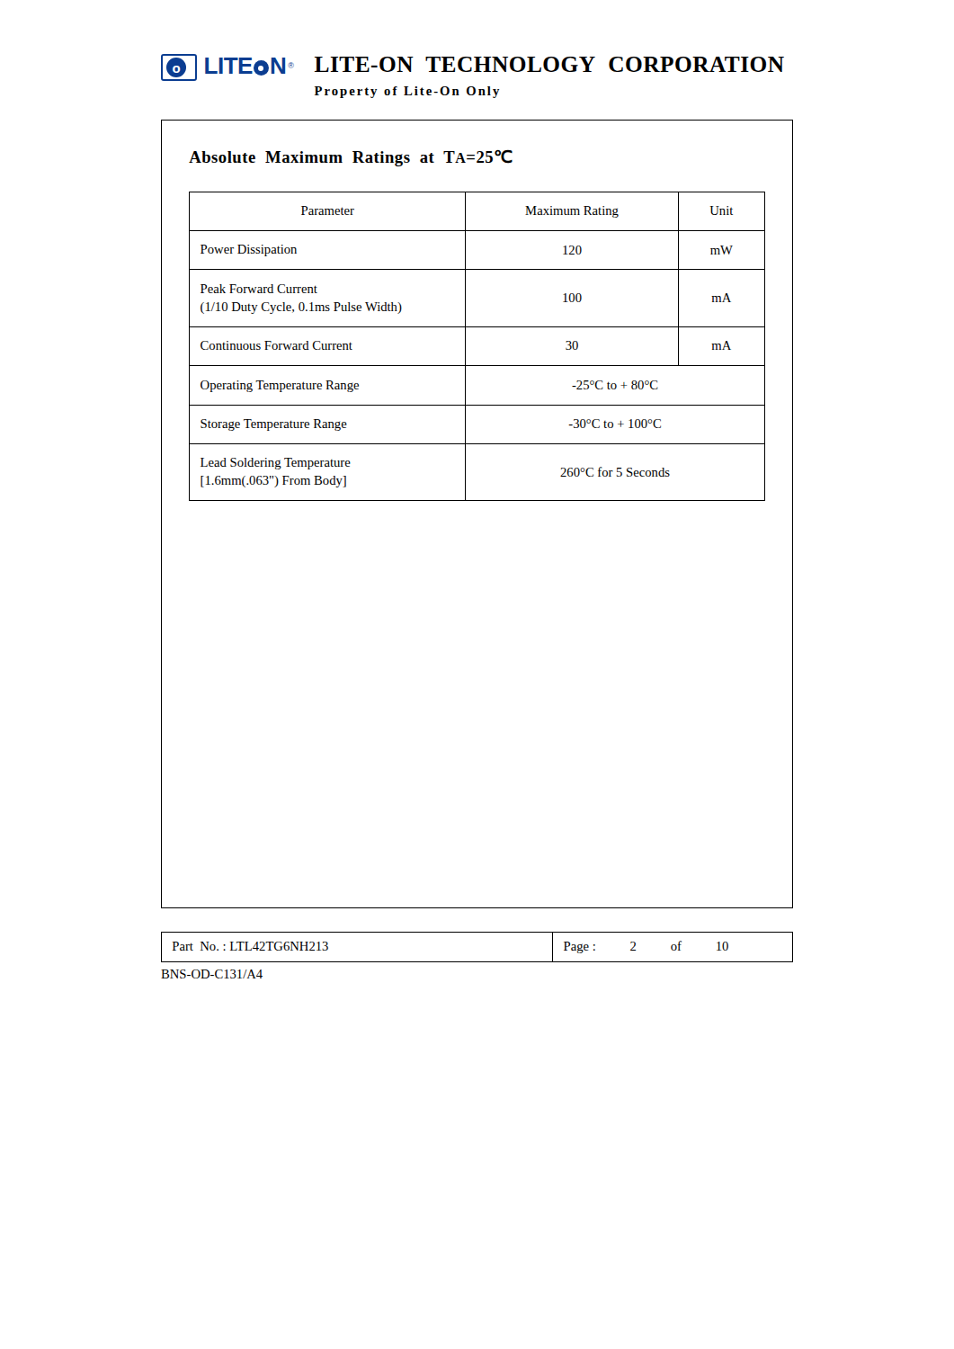o
LITE N®
LITE-ON TECHNOLOGY CORPORATION
Property of Lite-On Only
Absolute Maximum Ratings at TA=25℃
| Parameter | Maximum Rating | Unit |
| Power Dissipation | 120 | mW |
| Peak Forward Current (1/10 Duty Cycle, 0.1ms Pulse Width) | 100 | mA |
| Continuous Forward Current | 30 | mA |
| Operating Temperature Range | -25°C to + 80°C |
| Storage Temperature Range | -30°C to + 100°C |
| Lead Soldering Temperature [1.6mm(.063") From Body] | 260°C for 5 Seconds |
| Part No. : LTL42TG6NH213 | Page : 2 of 10 |
BNS-OD-C131/A4